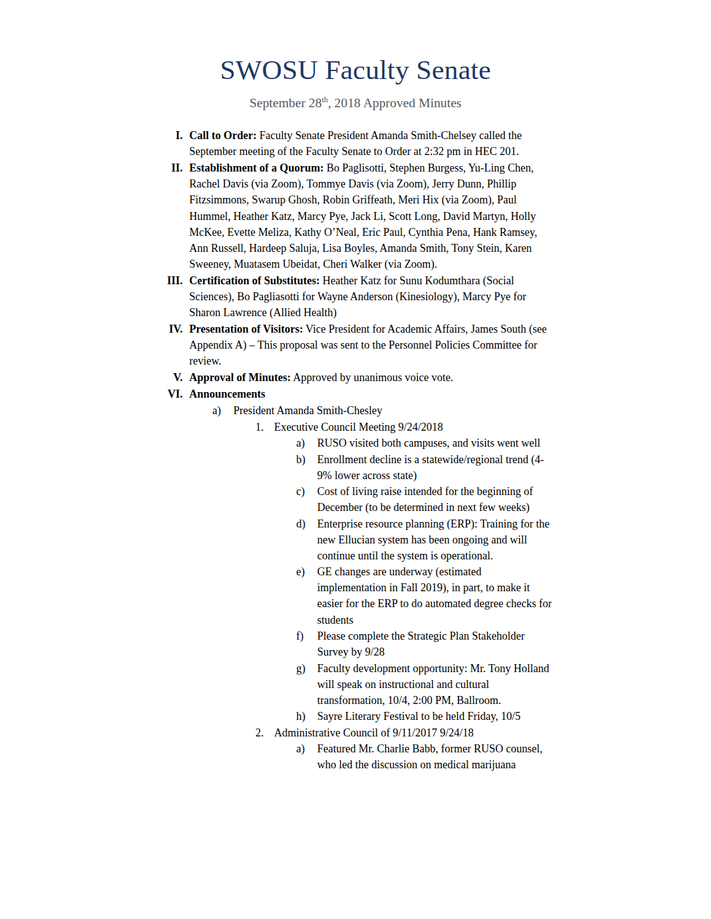SWOSU Faculty Senate
September 28th, 2018 Approved Minutes
Call to Order: Faculty Senate President Amanda Smith-Chelsey called the September meeting of the Faculty Senate to Order at 2:32 pm in HEC 201.
Establishment of a Quorum: Bo Paglisotti, Stephen Burgess, Yu-Ling Chen, Rachel Davis (via Zoom), Tommye Davis (via Zoom), Jerry Dunn, Phillip Fitzsimmons, Swarup Ghosh, Robin Griffeath, Meri Hix (via Zoom), Paul Hummel, Heather Katz, Marcy Pye, Jack Li, Scott Long, David Martyn, Holly McKee, Evette Meliza, Kathy O’Neal, Eric Paul, Cynthia Pena, Hank Ramsey, Ann Russell, Hardeep Saluja, Lisa Boyles, Amanda Smith, Tony Stein, Karen Sweeney, Muatasem Ubeidat, Cheri Walker (via Zoom).
Certification of Substitutes: Heather Katz for Sunu Kodumthara (Social Sciences), Bo Pagliasotti for Wayne Anderson (Kinesiology), Marcy Pye for Sharon Lawrence (Allied Health)
Presentation of Visitors: Vice President for Academic Affairs, James South (see Appendix A) – This proposal was sent to the Personnel Policies Committee for review.
Approval of Minutes: Approved by unanimous voice vote.
Announcements
a) President Amanda Smith-Chesley
1. Executive Council Meeting 9/24/2018
a) RUSO visited both campuses, and visits went well
b) Enrollment decline is a statewide/regional trend (4-9% lower across state)
c) Cost of living raise intended for the beginning of December (to be determined in next few weeks)
d) Enterprise resource planning (ERP): Training for the new Ellucian system has been ongoing and will continue until the system is operational.
e) GE changes are underway (estimated implementation in Fall 2019), in part, to make it easier for the ERP to do automated degree checks for students
f) Please complete the Strategic Plan Stakeholder Survey by 9/28
g) Faculty development opportunity: Mr. Tony Holland will speak on instructional and cultural transformation, 10/4, 2:00 PM, Ballroom.
h) Sayre Literary Festival to be held Friday, 10/5
2. Administrative Council of 9/11/2017 9/24/18
a) Featured Mr. Charlie Babb, former RUSO counsel, who led the discussion on medical marijuana